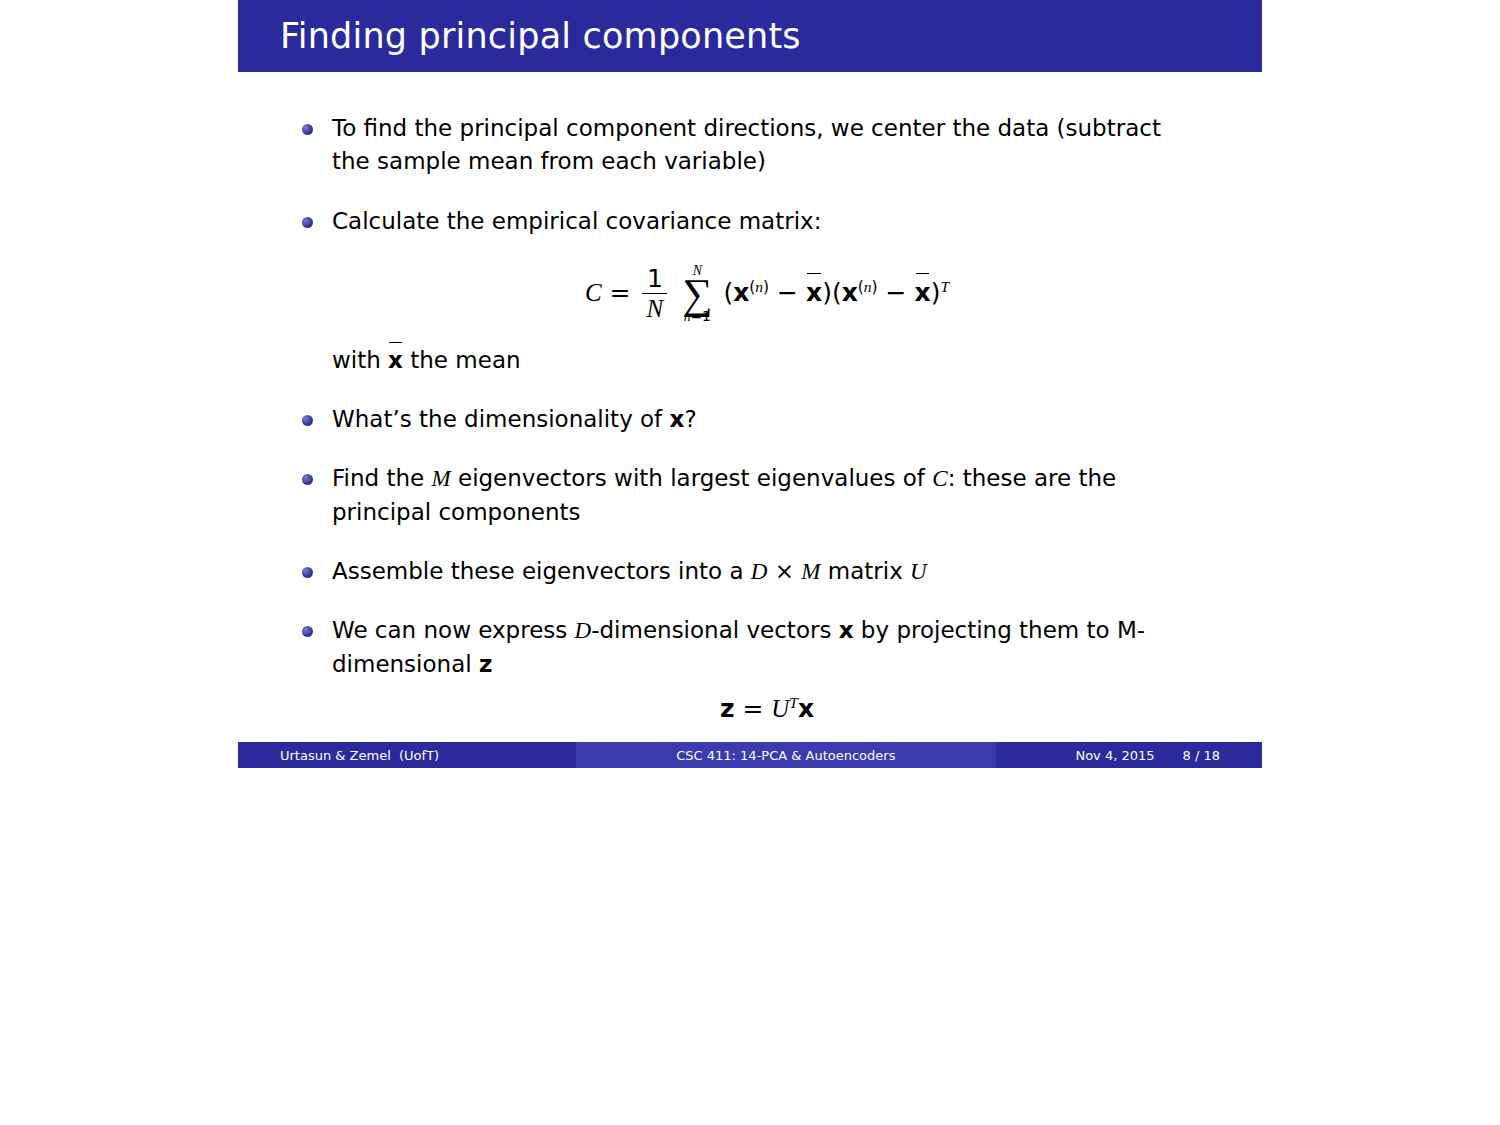Finding principal components
To find the principal component directions, we center the data (subtract the sample mean from each variable)
Calculate the empirical covariance matrix:
C = 1 N N ∑ n=1 (x(n) − x)(x(n) − x)T
with x the mean
What’s the dimensionality of x?
Find the M eigenvectors with largest eigenvalues of C: these are the principal components
Assemble these eigenvectors into a D × M matrix U
We can now express D-dimensional vectors x by projecting them to M-dimensional z
z = UTx
Urtasun & Zemel (UofT)
CSC 411: 14-PCA & Autoencoders
Nov 4, 20158 / 18